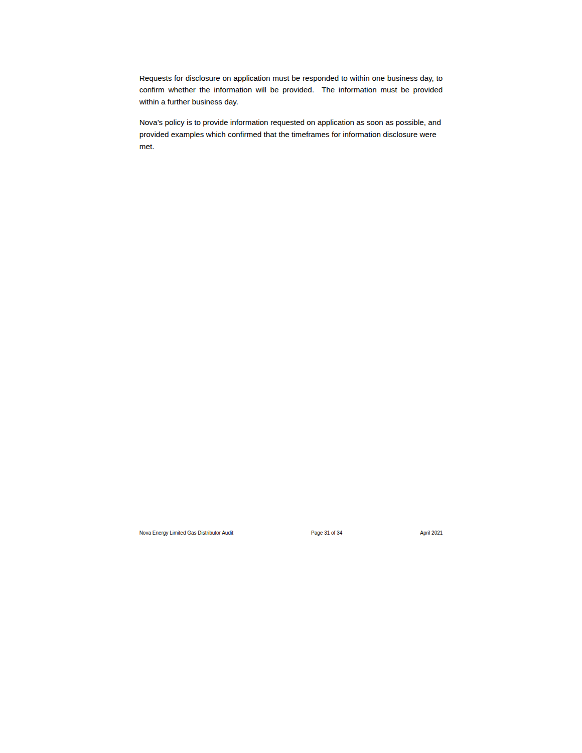Requests for disclosure on application must be responded to within one business day, to confirm whether the information will be provided. The information must be provided within a further business day.
Nova’s policy is to provide information requested on application as soon as possible, and provided examples which confirmed that the timeframes for information disclosure were met.
Nova Energy Limited Gas Distributor Audit Page 31 of 34 April 2021